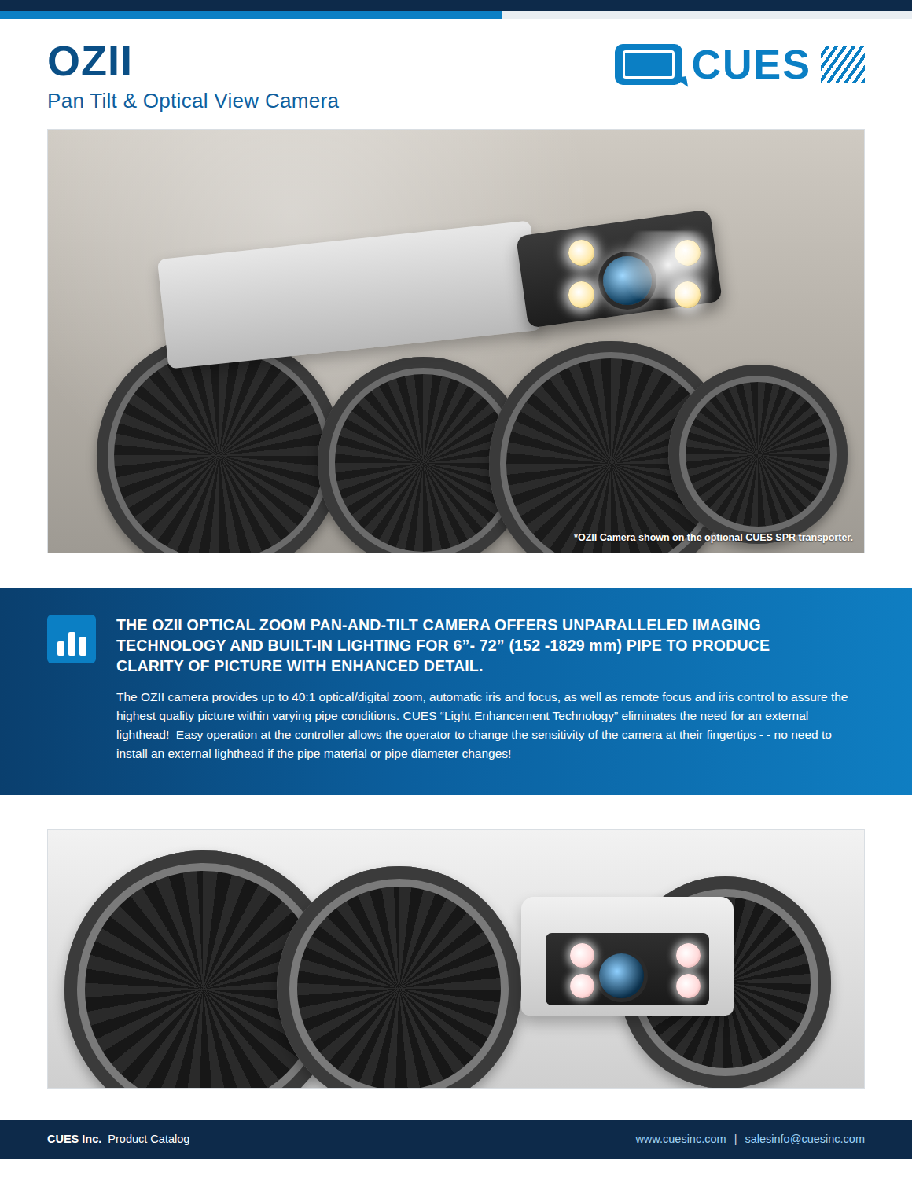OZII
Pan Tilt & Optical View Camera
CUES
*OZII Camera shown on the optional CUES SPR transporter.
THE OZII OPTICAL ZOOM PAN-AND-TILT CAMERA OFFERS UNPARALLELED IMAGING TECHNOLOGY AND BUILT-IN LIGHTING FOR 6”- 72” (152 -1829 mm) PIPE TO PRODUCE CLARITY OF PICTURE WITH ENHANCED DETAIL.
The OZII camera provides up to 40:1 optical/digital zoom, automatic iris and focus, as well as remote focus and iris control to assure the highest quality picture within varying pipe conditions. CUES “Light Enhancement Technology” eliminates the need for an external lighthead! Easy operation at the controller allows the operator to change the sensitivity of the camera at their fingertips - - no need to install an external lighthead if the pipe material or pipe diameter changes!
CUES Inc. Product Catalog
www.cuesinc.com | salesinfo@cuesinc.com